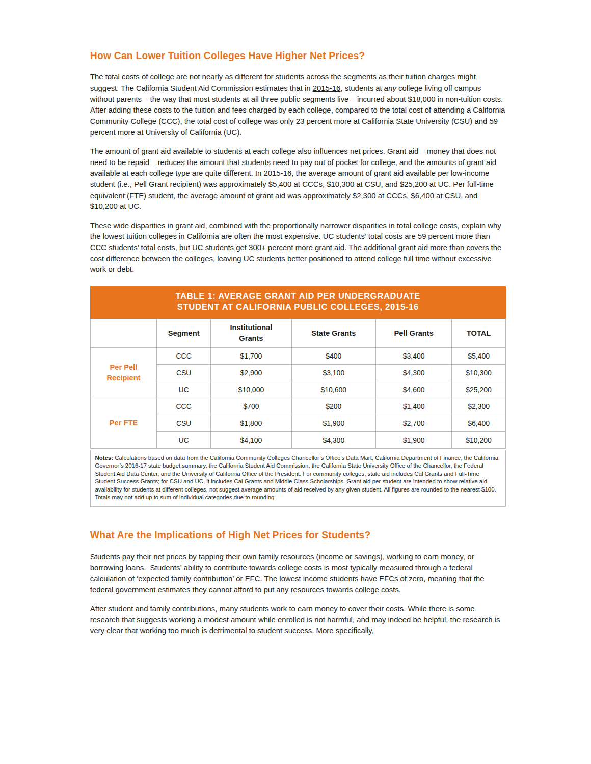How Can Lower Tuition Colleges Have Higher Net Prices?
The total costs of college are not nearly as different for students across the segments as their tuition charges might suggest. The California Student Aid Commission estimates that in 2015-16, students at any college living off campus without parents – the way that most students at all three public segments live – incurred about $18,000 in non-tuition costs. After adding these costs to the tuition and fees charged by each college, compared to the total cost of attending a California Community College (CCC), the total cost of college was only 23 percent more at California State University (CSU) and 59 percent more at University of California (UC).
The amount of grant aid available to students at each college also influences net prices. Grant aid – money that does not need to be repaid – reduces the amount that students need to pay out of pocket for college, and the amounts of grant aid available at each college type are quite different. In 2015-16, the average amount of grant aid available per low-income student (i.e., Pell Grant recipient) was approximately $5,400 at CCCs, $10,300 at CSU, and $25,200 at UC. Per full-time equivalent (FTE) student, the average amount of grant aid was approximately $2,300 at CCCs, $6,400 at CSU, and $10,200 at UC.
These wide disparities in grant aid, combined with the proportionally narrower disparities in total college costs, explain why the lowest tuition colleges in California are often the most expensive. UC students’ total costs are 59 percent more than CCC students’ total costs, but UC students get 300+ percent more grant aid. The additional grant aid more than covers the cost difference between the colleges, leaving UC students better positioned to attend college full time without excessive work or debt.
TABLE 1: AVERAGE GRANT AID PER UNDERGRADUATE STUDENT AT CALIFORNIA PUBLIC COLLEGES, 2015-16
| | Segment | Institutional Grants | State Grants | Pell Grants | TOTAL |
| --- | --- | --- | --- | --- | --- |
| Per Pell Recipient | CCC | $1,700 | $400 | $3,400 | $5,400 |
| CSU | $2,900 | $3,100 | $4,300 | $10,300 |
| UC | $10,000 | $10,600 | $4,600 | $25,200 |
| Per FTE | CCC | $700 | $200 | $1,400 | $2,300 |
| CSU | $1,800 | $1,900 | $2,700 | $6,400 |
| UC | $4,100 | $4,300 | $1,900 | $10,200 |
Notes: Calculations based on data from the California Community Colleges Chancellor’s Office’s Data Mart, California Department of Finance, the California Governor’s 2016-17 state budget summary, the California Student Aid Commission, the California State University Office of the Chancellor, the Federal Student Aid Data Center, and the University of California Office of the President. For community colleges, state aid includes Cal Grants and Full-Time Student Success Grants; for CSU and UC, it includes Cal Grants and Middle Class Scholarships. Grant aid per student are intended to show relative aid availability for students at different colleges, not suggest average amounts of aid received by any given student. All figures are rounded to the nearest $100. Totals may not add up to sum of individual categories due to rounding.
What Are the Implications of High Net Prices for Students?
Students pay their net prices by tapping their own family resources (income or savings), working to earn money, or borrowing loans. Students’ ability to contribute towards college costs is most typically measured through a federal calculation of ‘expected family contribution’ or EFC. The lowest income students have EFCs of zero, meaning that the federal government estimates they cannot afford to put any resources towards college costs.
After student and family contributions, many students work to earn money to cover their costs. While there is some research that suggests working a modest amount while enrolled is not harmful, and may indeed be helpful, the research is very clear that working too much is detrimental to student success. More specifically,